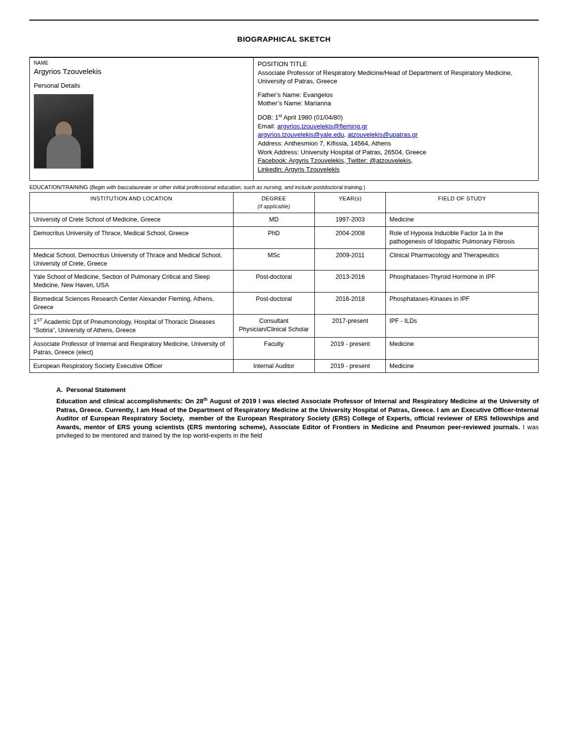BIOGRAPHICAL SKETCH
| NAME Argyrios Tzouvelekis Personal Details | POSITION TITLE Associate Professor of Respiratory Medicine/Head of Department of Respiratory Medicine, University of Patras, Greece Father’s Name: Evangelos Mother’s Name: Marianna DOB: 1 st April 1980 (01/04/80) Email: argyrios.tzouvelekis@fleming.gr argyrios.tzouvelekis@yale.edu , atzouvelekis@upatras.gr Address: Anthesmion 7, Kifissia, 14564, Athens Work Address: University Hospital of Patras, 26504, Greece Facebook: Argyris Tzouvelekis, Twitter: @atzouvelekis, Linkedin: Argyris Tzouvelekis |
EDUCATION/TRAINING (Begin with baccalaureate or other initial professional education, such as nursing, and include postdoctoral training.)
| INSTITUTION AND LOCATION | DEGREE (if applicable) | YEAR(s) | FIELD OF STUDY |
| --- | --- | --- | --- |
| University of Crete School of Medicine, Greece | MD | 1997-2003 | Medicine |
| Democritus University of Thrace, Medical School, Greece | PhD | 2004-2008 | Role of Hypoxia Inducible Factor 1a in the pathogenesis of Idiopathic Pulmonary Fibrosis |
| Medical School, Democritus University of Thrace and Medical School, University of Crete, Greece | MSc | 2009-2011 | Clinical Pharmacology and Therapeutics |
| Yale School of Medicine, Section of Pulmonary Critical and Sleep Medicine, New Haven, USA | Post-doctoral | 2013-2016 | Phosphatases-Thyroid Hormone in IPF |
| Biomedical Sciences Research Center Alexander Fleming, Athens, Greece | Post-doctoral | 2016-2018 | Phosphatases-Kinases in IPF |
| 1 ST Academic Dpt of Pneumonology, Hospital of Thoracic Diseases “Sotiria”, University of Athens, Greece | Consultant Physician/Clinical Scholar | 2017-present | IPF - ILDs |
| Associate Professor of Internal and Respiratory Medicine, University of Patras, Greece (elect) | Faculty | 2019 - present | Medicine |
| European Respiratory Society Executive Officer | Internal Auditor | 2019 - present | Medicine |
A. Personal Statement
Education and clinical accomplishments: On 28th August of 2019 I was elected Associate Professor of Internal and Respiratory Medicine at the University of Patras, Greece. Currently, I am Head of the Department of Respiratory Medicine at the University Hospital of Patras, Greece. I am an Executive Officer-Internal Auditor of European Respiratory Society, member of the European Respiratory Society (ERS) College of Experts, official reviewer of ERS fellowships and Awards, mentor of ERS young scientists (ERS mentoring scheme), Associate Editor of Frontiers in Medicine and Pneumon peer-reviewed journals. I was privileged to be mentored and trained by the top world-experts in the field